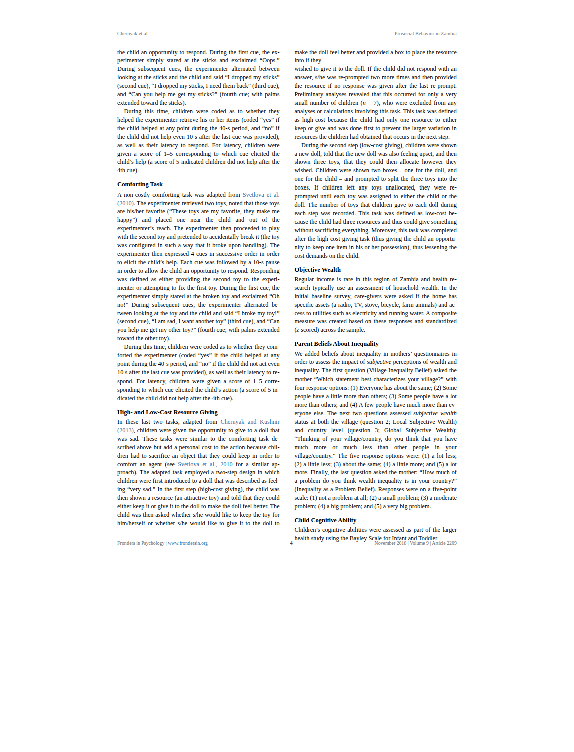Chernyak et al.
Prosocial Behavior in Zambia
the child an opportunity to respond. During the first cue, the experimenter simply stared at the sticks and exclaimed “Oops.” During subsequent cues, the experimenter alternated between looking at the sticks and the child and said “I dropped my sticks” (second cue), “I dropped my sticks, I need them back” (third cue), and “Can you help me get my sticks?” (fourth cue; with palms extended toward the sticks).
During this time, children were coded as to whether they helped the experimenter retrieve his or her items (coded “yes” if the child helped at any point during the 40-s period, and “no” if the child did not help even 10 s after the last cue was provided), as well as their latency to respond. For latency, children were given a score of 1–5 corresponding to which cue elicited the child’s help (a score of 5 indicated children did not help after the 4th cue).
Comforting Task
A non-costly comforting task was adapted from Svetlova et al. (2010). The experimenter retrieved two toys, noted that those toys are his/her favorite (“These toys are my favorite, they make me happy”) and placed one near the child and out of the experimenter’s reach. The experimenter then proceeded to play with the second toy and pretended to accidentally break it (the toy was configured in such a way that it broke upon handling). The experimenter then expressed 4 cues in successive order in order to elicit the child’s help. Each cue was followed by a 10-s pause in order to allow the child an opportunity to respond. Responding was defined as either providing the second toy to the experimenter or attempting to fix the first toy. During the first cue, the experimenter simply stared at the broken toy and exclaimed “Oh no!” During subsequent cues, the experimenter alternated between looking at the toy and the child and said “I broke my toy!” (second cue), “I am sad, I want another toy” (third cue), and “Can you help me get my other toy?” (fourth cue; with palms extended toward the other toy).
During this time, children were coded as to whether they comforted the experimenter (coded “yes” if the child helped at any point during the 40-s period, and “no” if the child did not act even 10 s after the last cue was provided), as well as their latency to respond. For latency, children were given a score of 1–5 corresponding to which cue elicited the child’s action (a score of 5 indicated the child did not help after the 4th cue).
High- and Low-Cost Resource Giving
In these last two tasks, adapted from Chernyak and Kushnir (2013), children were given the opportunity to give to a doll that was sad. These tasks were similar to the comforting task described above but add a personal cost to the action because children had to sacrifice an object that they could keep in order to comfort an agent (see Svetlova et al., 2010 for a similar approach). The adapted task employed a two-step design in which children were first introduced to a doll that was described as feeling “very sad.” In the first step (high-cost giving), the child was then shown a resource (an attractive toy) and told that they could either keep it or give it to the doll to make the doll feel better. The child was then asked whether s/he would like to keep the toy for him/herself or whether s/he would like to give it to the doll to make the doll feel better and provided a box to place the resource into if they
wished to give it to the doll. If the child did not respond with an answer, s/he was re-prompted two more times and then provided the resource if no response was given after the last re-prompt. Preliminary analyses revealed that this occurred for only a very small number of children (n = 7), who were excluded from any analyses or calculations involving this task. This task was defined as high-cost because the child had only one resource to either keep or give and was done first to prevent the larger variation in resources the children had obtained that occurs in the next step.
During the second step (low-cost giving), children were shown a new doll, told that the new doll was also feeling upset, and then shown three toys, that they could then allocate however they wished. Children were shown two boxes – one for the doll, and one for the child – and prompted to split the three toys into the boxes. If children left any toys unallocated, they were re-prompted until each toy was assigned to either the child or the doll. The number of toys that children gave to each doll during each step was recorded. This task was defined as low-cost because the child had three resources and thus could give something without sacrificing everything. Moreover, this task was completed after the high-cost giving task (thus giving the child an opportunity to keep one item in his or her possession), thus lessening the cost demands on the child.
Objective Wealth
Regular income is rare in this region of Zambia and health research typically use an assessment of household wealth. In the initial baseline survey, care-givers were asked if the home has specific assets (a radio, TV, stove, bicycle, farm animals) and access to utilities such as electricity and running water. A composite measure was created based on these responses and standardized (z-scored) across the sample.
Parent Beliefs About Inequality
We added beliefs about inequality in mothers’ questionnaires in order to assess the impact of subjective perceptions of wealth and inequality. The first question (Village Inequality Belief) asked the mother “Which statement best characterizes your village?” with four response options: (1) Everyone has about the same; (2) Some people have a little more than others; (3) Some people have a lot more than others; and (4) A few people have much more than everyone else. The next two questions assessed subjective wealth status at both the village (question 2; Local Subjective Wealth) and country level (question 3; Global Subjective Wealth): “Thinking of your village/country, do you think that you have much more or much less than other people in your village/country.” The five response options were: (1) a lot less; (2) a little less; (3) about the same; (4) a little more; and (5) a lot more. Finally, the last question asked the mother: “How much of a problem do you think wealth inequality is in your country?” (Inequality as a Problem Belief). Responses were on a five-point scale: (1) not a problem at all; (2) a small problem; (3) a moderate problem; (4) a big problem; and (5) a very big problem.
Child Cognitive Ability
Children’s cognitive abilities were assessed as part of the larger health study using the Bayley Scale for Infant and Toddler
Frontiers in Psychology | www.frontiersin.org
4
November 2018 | Volume 9 | Article 2209